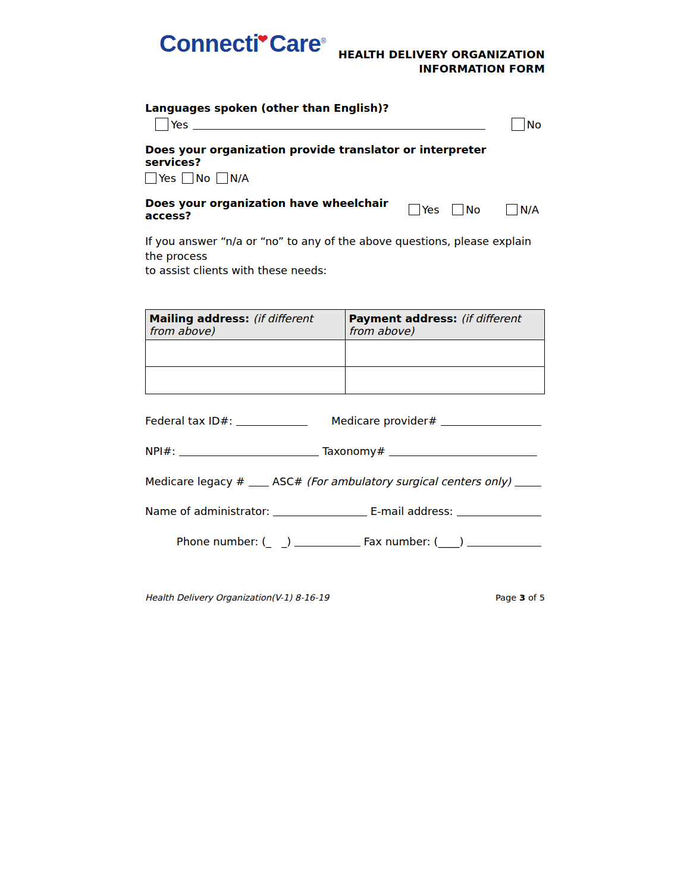Connecti❤Care®
HEALTH DELIVERY ORGANIZATION
INFORMATION FORM
Languages spoken (other than English)?
Yes No
Does your organization provide translator or interpreter services?
Yes No N/A
Does your organization have wheelchair access? Yes No N/A
If you answer “n/a or “no” to any of the above questions, please explain the process
to assist clients with these needs:
| Mailing address: (if different from above) | Payment address: (if different from above) |
| --- | --- |
Federal tax ID#: Medicare provider#
NPI#: Taxonomy#
Medicare legacy # ASC# (For ambulatory surgical centers only)
Name of administrator: E-mail address:
Phone number: (_ _) Fax number: (____)
Health Delivery Organization(V-1) 8-16-19 Page 3 of 5